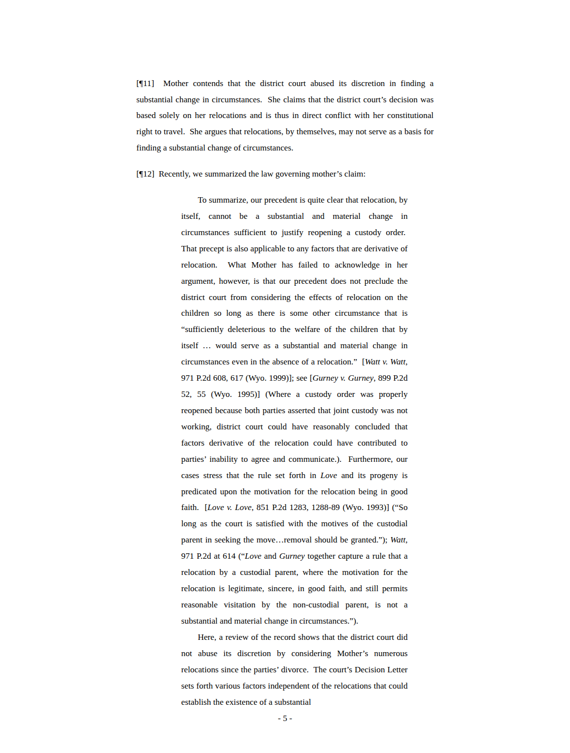[¶11] Mother contends that the district court abused its discretion in finding a substantial change in circumstances. She claims that the district court’s decision was based solely on her relocations and is thus in direct conflict with her constitutional right to travel. She argues that relocations, by themselves, may not serve as a basis for finding a substantial change of circumstances.
[¶12] Recently, we summarized the law governing mother’s claim:
To summarize, our precedent is quite clear that relocation, by itself, cannot be a substantial and material change in circumstances sufficient to justify reopening a custody order. That precept is also applicable to any factors that are derivative of relocation. What Mother has failed to acknowledge in her argument, however, is that our precedent does not preclude the district court from considering the effects of relocation on the children so long as there is some other circumstance that is “sufficiently deleterious to the welfare of the children that by itself … would serve as a substantial and material change in circumstances even in the absence of a relocation.” [Watt v. Watt, 971 P.2d 608, 617 (Wyo. 1999)]; see [Gurney v. Gurney, 899 P.2d 52, 55 (Wyo. 1995)] (Where a custody order was properly reopened because both parties asserted that joint custody was not working, district court could have reasonably concluded that factors derivative of the relocation could have contributed to parties’ inability to agree and communicate.). Furthermore, our cases stress that the rule set forth in Love and its progeny is predicated upon the motivation for the relocation being in good faith. [Love v. Love, 851 P.2d 1283, 1288-89 (Wyo. 1993)] (“So long as the court is satisfied with the motives of the custodial parent in seeking the move…removal should be granted.”); Watt, 971 P.2d at 614 (“Love and Gurney together capture a rule that a relocation by a custodial parent, where the motivation for the relocation is legitimate, sincere, in good faith, and still permits reasonable visitation by the non-custodial parent, is not a substantial and material change in circumstances.”).
Here, a review of the record shows that the district court did not abuse its discretion by considering Mother’s numerous relocations since the parties’ divorce. The court’s Decision Letter sets forth various factors independent of the relocations that could establish the existence of a substantial
- 5 -